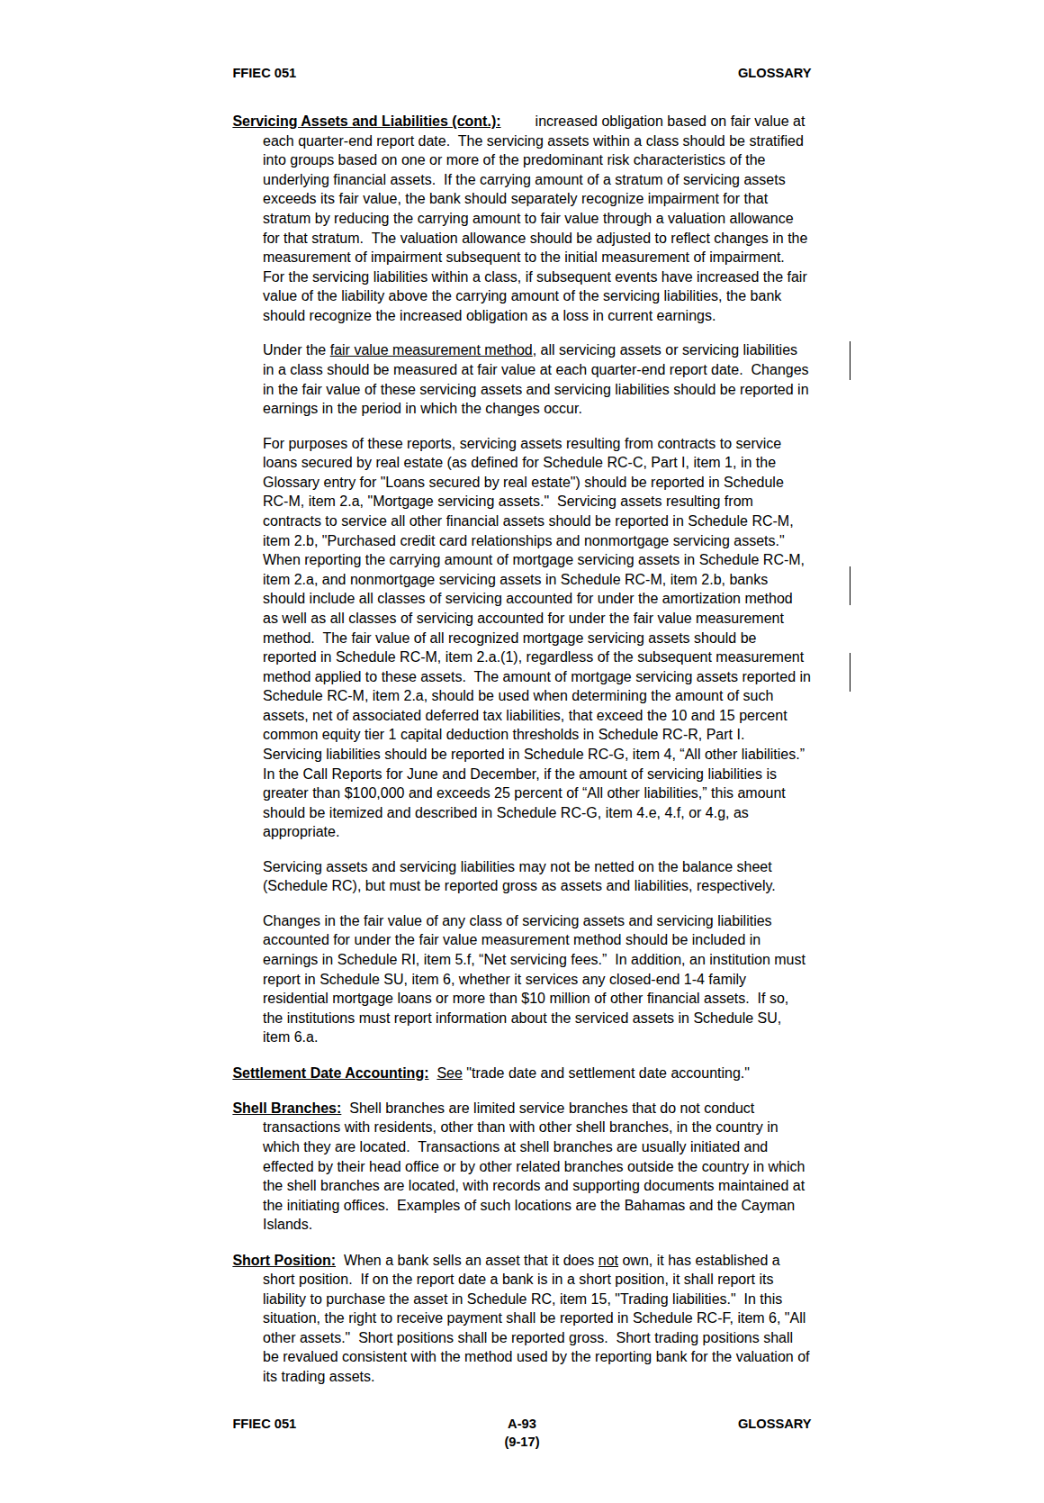FFIEC 051 GLOSSARY
Servicing Assets and Liabilities (cont.): increased obligation based on fair value at each quarter-end report date. The servicing assets within a class should be stratified into groups based on one or more of the predominant risk characteristics of the underlying financial assets. If the carrying amount of a stratum of servicing assets exceeds its fair value, the bank should separately recognize impairment for that stratum by reducing the carrying amount to fair value through a valuation allowance for that stratum. The valuation allowance should be adjusted to reflect changes in the measurement of impairment subsequent to the initial measurement of impairment. For the servicing liabilities within a class, if subsequent events have increased the fair value of the liability above the carrying amount of the servicing liabilities, the bank should recognize the increased obligation as a loss in current earnings.
Under the fair value measurement method, all servicing assets or servicing liabilities in a class should be measured at fair value at each quarter-end report date. Changes in the fair value of these servicing assets and servicing liabilities should be reported in earnings in the period in which the changes occur.
For purposes of these reports, servicing assets resulting from contracts to service loans secured by real estate (as defined for Schedule RC-C, Part I, item 1, in the Glossary entry for "Loans secured by real estate") should be reported in Schedule RC-M, item 2.a, "Mortgage servicing assets." Servicing assets resulting from contracts to service all other financial assets should be reported in Schedule RC-M, item 2.b, "Purchased credit card relationships and nonmortgage servicing assets." When reporting the carrying amount of mortgage servicing assets in Schedule RC-M, item 2.a, and nonmortgage servicing assets in Schedule RC-M, item 2.b, banks should include all classes of servicing accounted for under the amortization method as well as all classes of servicing accounted for under the fair value measurement method. The fair value of all recognized mortgage servicing assets should be reported in Schedule RC-M, item 2.a.(1), regardless of the subsequent measurement method applied to these assets. The amount of mortgage servicing assets reported in Schedule RC-M, item 2.a, should be used when determining the amount of such assets, net of associated deferred tax liabilities, that exceed the 10 and 15 percent common equity tier 1 capital deduction thresholds in Schedule RC-R, Part I. Servicing liabilities should be reported in Schedule RC-G, item 4, “All other liabilities.” In the Call Reports for June and December, if the amount of servicing liabilities is greater than $100,000 and exceeds 25 percent of “All other liabilities,” this amount should be itemized and described in Schedule RC-G, item 4.e, 4.f, or 4.g, as appropriate.
Servicing assets and servicing liabilities may not be netted on the balance sheet (Schedule RC), but must be reported gross as assets and liabilities, respectively.
Changes in the fair value of any class of servicing assets and servicing liabilities accounted for under the fair value measurement method should be included in earnings in Schedule RI, item 5.f, “Net servicing fees.” In addition, an institution must report in Schedule SU, item 6, whether it services any closed-end 1-4 family residential mortgage loans or more than $10 million of other financial assets. If so, the institutions must report information about the serviced assets in Schedule SU, item 6.a.
Settlement Date Accounting: See "trade date and settlement date accounting."
Shell Branches: Shell branches are limited service branches that do not conduct transactions with residents, other than with other shell branches, in the country in which they are located. Transactions at shell branches are usually initiated and effected by their head office or by other related branches outside the country in which the shell branches are located, with records and supporting documents maintained at the initiating offices. Examples of such locations are the Bahamas and the Cayman Islands.
Short Position: When a bank sells an asset that it does not own, it has established a short position. If on the report date a bank is in a short position, it shall report its liability to purchase the asset in Schedule RC, item 15, "Trading liabilities." In this situation, the right to receive payment shall be reported in Schedule RC-F, item 6, "All other assets." Short positions shall be reported gross. Short trading positions shall be revalued consistent with the method used by the reporting bank for the valuation of its trading assets.
FFIEC 051 A-93
(9-17) GLOSSARY